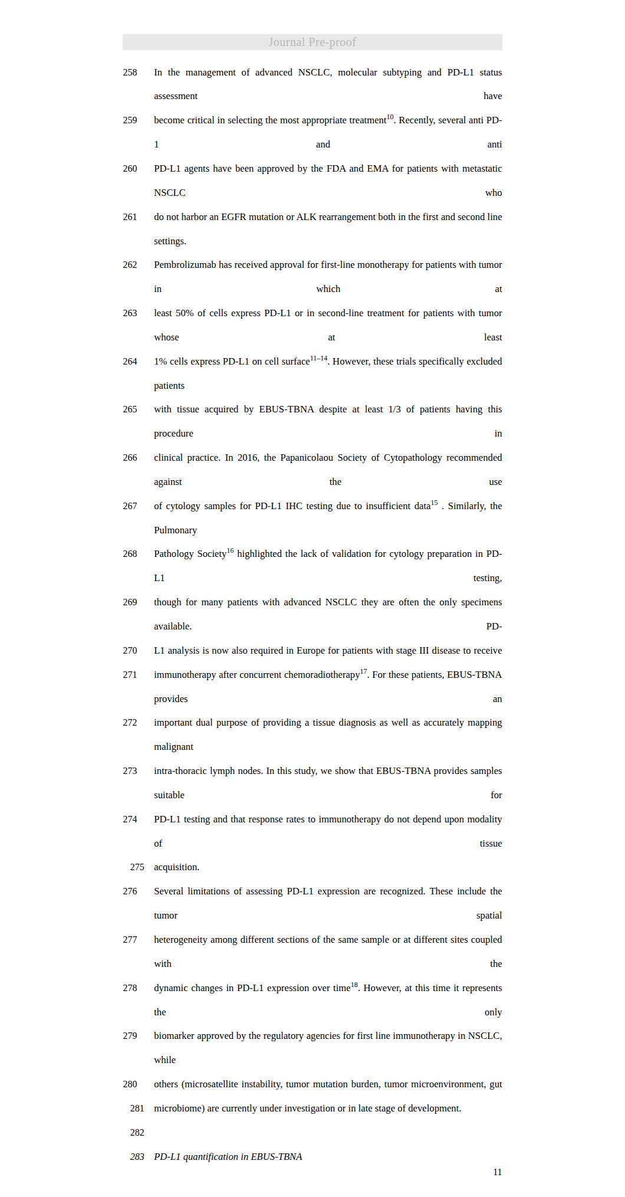Journal Pre-proof
In the management of advanced NSCLC, molecular subtyping and PD-L1 status assessment have
become critical in selecting the most appropriate treatment10. Recently, several anti PD-1 and anti
PD-L1 agents have been approved by the FDA and EMA for patients with metastatic NSCLC who
do not harbor an EGFR mutation or ALK rearrangement both in the first and second line settings.
Pembrolizumab has received approval for first-line monotherapy for patients with tumor in which at
least 50% of cells express PD-L1 or in second-line treatment for patients with tumor whose at least
1% cells express PD-L1 on cell surface11–14. However, these trials specifically excluded patients
with tissue acquired by EBUS-TBNA despite at least 1/3 of patients having this procedure in
clinical practice. In 2016, the Papanicolaou Society of Cytopathology recommended against the use
of cytology samples for PD-L1 IHC testing due to insufficient data15 . Similarly, the Pulmonary
Pathology Society16 highlighted the lack of validation for cytology preparation in PD-L1 testing,
though for many patients with advanced NSCLC they are often the only specimens available. PD-
L1 analysis is now also required in Europe for patients with stage III disease to receive
immunotherapy after concurrent chemoradiotherapy17. For these patients, EBUS-TBNA provides an
important dual purpose of providing a tissue diagnosis as well as accurately mapping malignant
intra-thoracic lymph nodes. In this study, we show that EBUS-TBNA provides samples suitable for
PD-L1 testing and that response rates to immunotherapy do not depend upon modality of tissue
acquisition.
Several limitations of assessing PD-L1 expression are recognized. These include the tumor spatial
heterogeneity among different sections of the same sample or at different sites coupled with the
dynamic changes in PD-L1 expression over time18. However, at this time it represents the only
biomarker approved by the regulatory agencies for first line immunotherapy in NSCLC, while
others (microsatellite instability, tumor mutation burden, tumor microenvironment, gut
microbiome) are currently under investigation or in late stage of development.
PD-L1 quantification in EBUS-TBNA
11